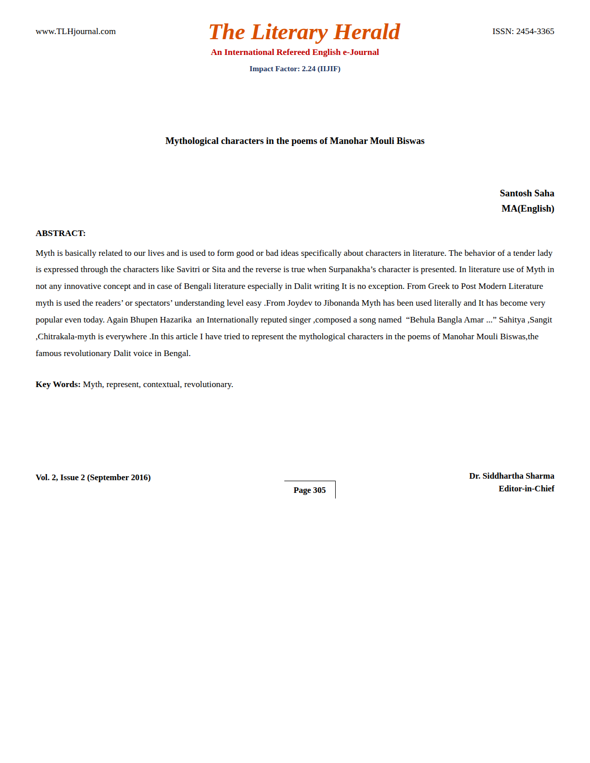www.TLHjournal.com The Literary Herald ISSN: 2454-3365
An International Refereed English e-Journal
Impact Factor: 2.24 (IIJIF)
Mythological characters in the poems of Manohar Mouli Biswas
Santosh Saha
MA(English)
ABSTRACT:
Myth is basically related to our lives and is used to form good or bad ideas specifically about characters in literature. The behavior of a tender lady is expressed through the characters like Savitri or Sita and the reverse is true when Surpanakha’s character is presented. In literature use of Myth in not any innovative concept and in case of Bengali literature especially in Dalit writing It is no exception. From Greek to Post Modern Literature myth is used the readers’ or spectators’ understanding level easy .From Joydev to Jibonanda Myth has been used literally and It has become very popular even today. Again Bhupen Hazarika an Internationally reputed singer ,composed a song named “Behula Bangla Amar ...” Sahitya ,Sangit ,Chitrakala-myth is everywhere .In this article I have tried to represent the mythological characters in the poems of Manohar Mouli Biswas,the famous revolutionary Dalit voice in Bengal.
Key Words: Myth, represent, contextual, revolutionary.
Vol. 2, Issue 2 (September 2016)
Page 305
Dr. Siddhartha Sharma
Editor-in-Chief